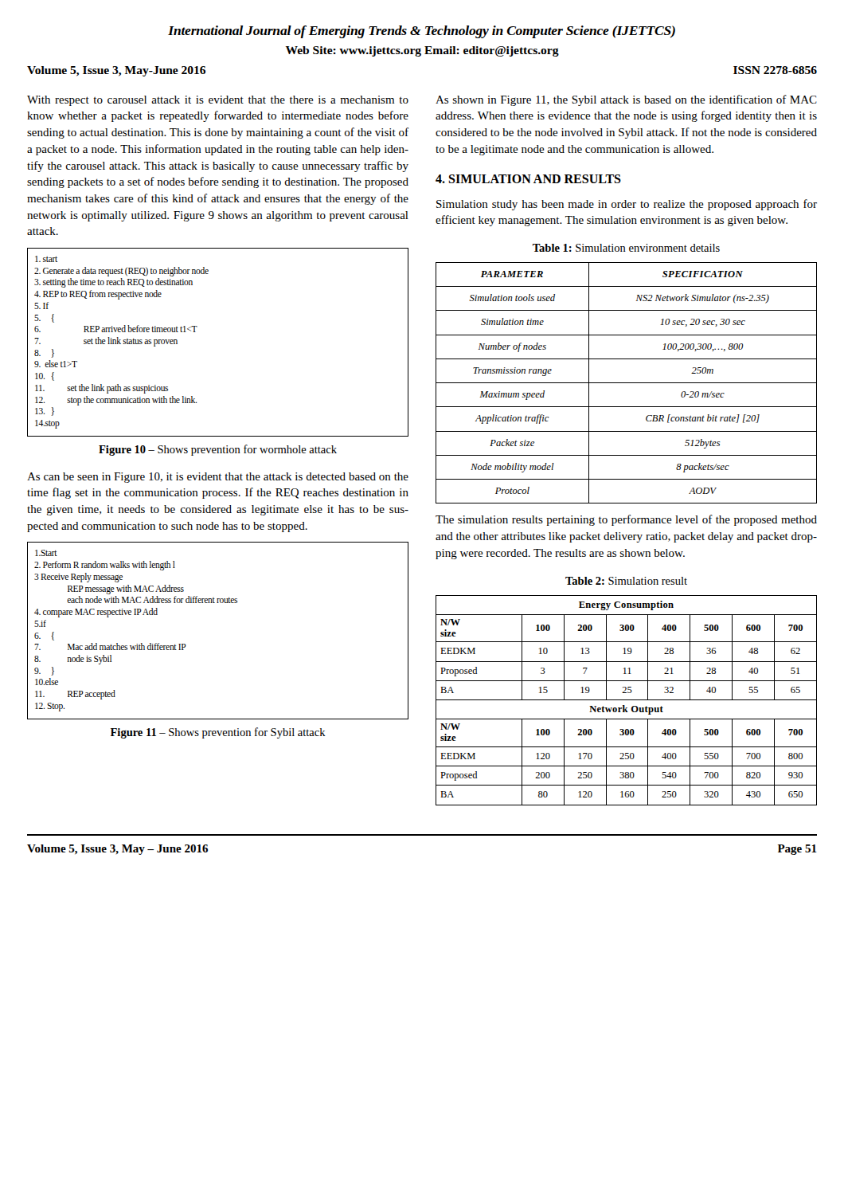International Journal of Emerging Trends & Technology in Computer Science (IJETTCS)
Web Site: www.ijettcs.org Email: editor@ijettcs.org
Volume 5, Issue 3, May-June 2016 ISSN 2278-6856
With respect to carousel attack it is evident that the there is a mechanism to know whether a packet is repeatedly forwarded to intermediate nodes before sending to actual destination. This is done by maintaining a count of the visit of a packet to a node. This information updated in the routing table can help identify the carousel attack. This attack is basically to cause unnecessary traffic by sending packets to a set of nodes before sending it to destination. The proposed mechanism takes care of this kind of attack and ensures that the energy of the network is optimally utilized. Figure 9 shows an algorithm to prevent carousal attack.
1. start 2. Generate a data request (REQ) to neighbor node 3. setting the time to reach REQ to destination 4. REP to REQ from respective node 5. If 5. { 6. REP arrived before timeout t1<T 7. set the link status as proven 8. } 9. else t1>T 10. { 11. set the link path as suspicious 12. stop the communication with the link. 13. } 14.stop
Figure 10 – Shows prevention for wormhole attack
As can be seen in Figure 10, it is evident that the attack is detected based on the time flag set in the communication process. If the REQ reaches destination in the given time, it needs to be considered as legitimate else it has to be suspected and communication to such node has to be stopped.
1.Start 2. Perform R random walks with length l 3 Receive Reply message REP message with MAC Address each node with MAC Address for different routes 4. compare MAC respective IP Add 5.if 6. { 7. Mac add matches with different IP 8. node is Sybil 9. } 10.else 11. REP accepted 12. Stop.
Figure 11 – Shows prevention for Sybil attack
As shown in Figure 11, the Sybil attack is based on the identification of MAC address. When there is evidence that the node is using forged identity then it is considered to be the node involved in Sybil attack. If not the node is considered to be a legitimate node and the communication is allowed.
4. SIMULATION AND RESULTS
Simulation study has been made in order to realize the proposed approach for efficient key management. The simulation environment is as given below.
Table 1: Simulation environment details
| PARAMETER | SPECIFICATION |
| Simulation tools used | NS2 Network Simulator (ns-2.35) |
| Simulation time | 10 sec, 20 sec, 30 sec |
| Number of nodes | 100,200,300,…, 800 |
| Transmission range | 250m |
| Maximum speed | 0-20 m/sec |
| Application traffic | CBR [constant bit rate] [20] |
| Packet size | 512bytes |
| Node mobility model | 8 packets/sec |
| Protocol | AODV |
The simulation results pertaining to performance level of the proposed method and the other attributes like packet delivery ratio, packet delay and packet dropping were recorded. The results are as shown below.
Table 2: Simulation result
| Energy Consumption |
| N/W size | 100 | 200 | 300 | 400 | 500 | 600 | 700 |
| EEDKM | 10 | 13 | 19 | 28 | 36 | 48 | 62 |
| Proposed | 3 | 7 | 11 | 21 | 28 | 40 | 51 |
| BA | 15 | 19 | 25 | 32 | 40 | 55 | 65 |
| Network Output |
| N/W size | 100 | 200 | 300 | 400 | 500 | 600 | 700 |
| EEDKM | 120 | 170 | 250 | 400 | 550 | 700 | 800 |
| Proposed | 200 | 250 | 380 | 540 | 700 | 820 | 930 |
| BA | 80 | 120 | 160 | 250 | 320 | 430 | 650 |
Volume 5, Issue 3, May – June 2016 Page 51